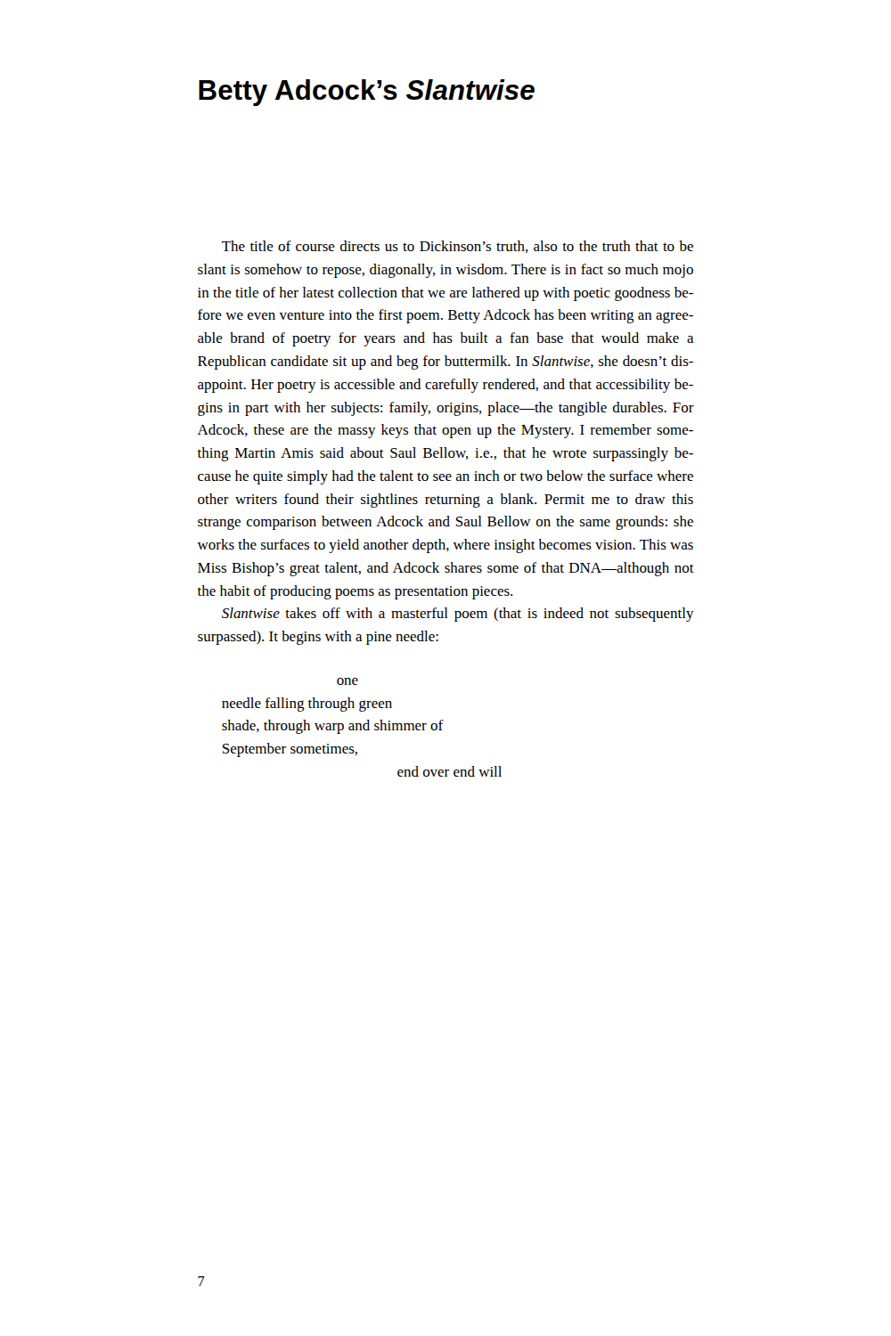Betty Adcock’s Slantwise
The title of course directs us to Dickinson’s truth, also to the truth that to be slant is somehow to repose, diagonally, in wisdom. There is in fact so much mojo in the title of her latest collection that we are lathered up with poetic goodness before we even venture into the first poem. Betty Adcock has been writing an agreeable brand of poetry for years and has built a fan base that would make a Republican candidate sit up and beg for buttermilk. In Slantwise, she doesn’t disappoint. Her poetry is accessible and carefully rendered, and that accessibility begins in part with her subjects: family, origins, place—the tangible durables. For Adcock, these are the massy keys that open up the Mystery. I remember something Martin Amis said about Saul Bellow, i.e., that he wrote surpassingly because he quite simply had the talent to see an inch or two below the surface where other writers found their sightlines returning a blank. Permit me to draw this strange comparison between Adcock and Saul Bellow on the same grounds: she works the surfaces to yield another depth, where insight becomes vision. This was Miss Bishop’s great talent, and Adcock shares some of that DNA—although not the habit of producing poems as presentation pieces.
Slantwise takes off with a masterful poem (that is indeed not subsequently surpassed). It begins with a pine needle:
one
needle falling through green
shade, through warp and shimmer of
September sometimes,
end over end will
7